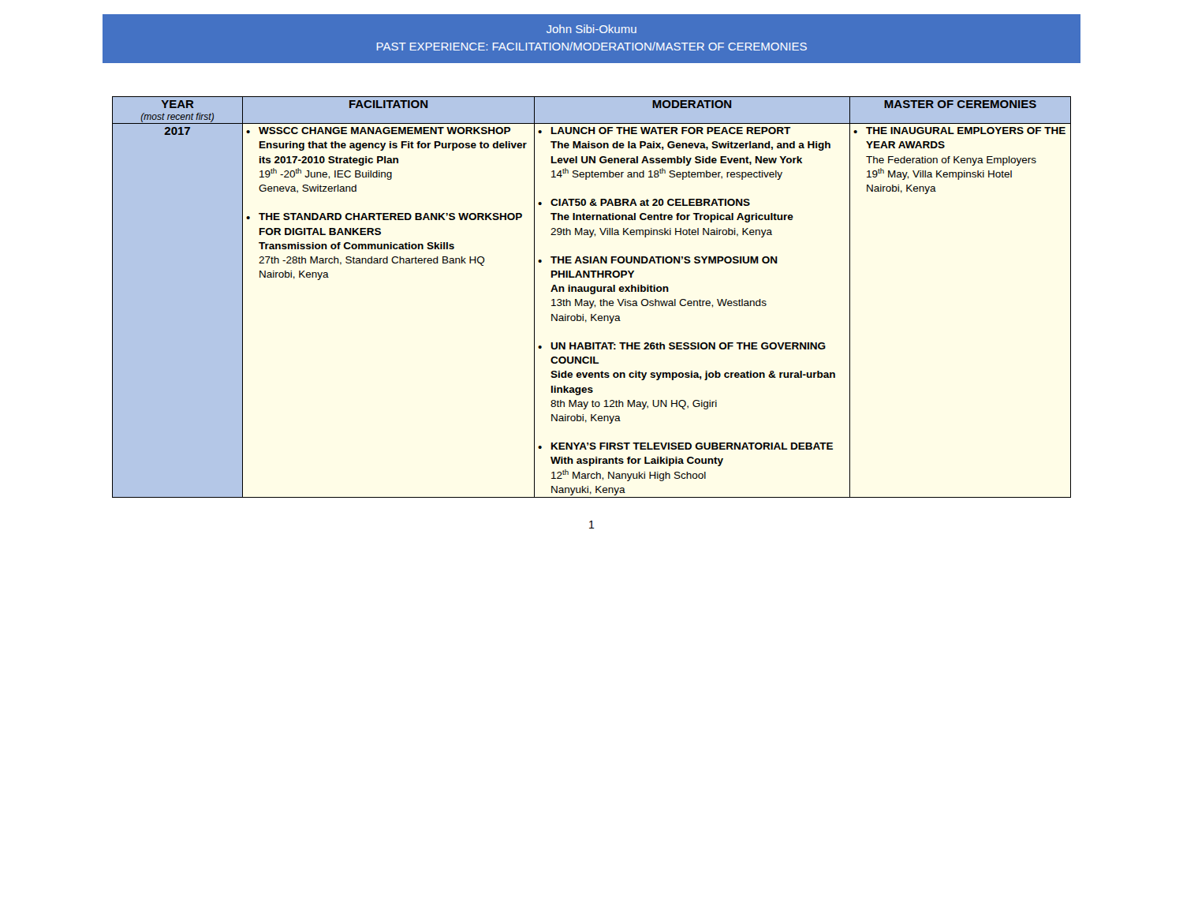John Sibi-Okumu PAST EXPERIENCE: FACILITATION/MODERATION/MASTER OF CEREMONIES
| YEAR (most recent first) | FACILITATION | MODERATION | MASTER OF CEREMONIES |
| --- | --- | --- | --- |
| 2017 | WSSCC CHANGE MANAGEMEMENT WORKSHOP Ensuring that the agency is Fit for Purpose to deliver its 2017-2010 Strategic Plan 19 th -20 th June, IEC Building Geneva, Switzerland THE STANDARD CHARTERED BANK’S WORKSHOP FOR DIGITAL BANKERS Transmission of Communication Skills 27th -28th March, Standard Chartered Bank HQ Nairobi, Kenya | LAUNCH OF THE WATER FOR PEACE REPORT The Maison de la Paix, Geneva, Switzerland, and a High Level UN General Assembly Side Event, New York 14 th September and 18 th September, respectively CIAT50 & PABRA at 20 CELEBRATIONS The International Centre for Tropical Agriculture 29th May, Villa Kempinski Hotel Nairobi, Kenya THE ASIAN FOUNDATION’S SYMPOSIUM ON PHILANTHROPY An inaugural exhibition 13th May, the Visa Oshwal Centre, Westlands Nairobi, Kenya UN HABITAT: THE 26th SESSION OF THE GOVERNING COUNCIL Side events on city symposia, job creation & rural-urban linkages 8th May to 12th May, UN HQ, Gigiri Nairobi, Kenya KENYA’S FIRST TELEVISED GUBERNATORIAL DEBATE With aspirants for Laikipia County 12 th March, Nanyuki High School Nanyuki, Kenya | THE INAUGURAL EMPLOYERS OF THE YEAR AWARDS The Federation of Kenya Employers 19 th May, Villa Kempinski Hotel Nairobi, Kenya |
1